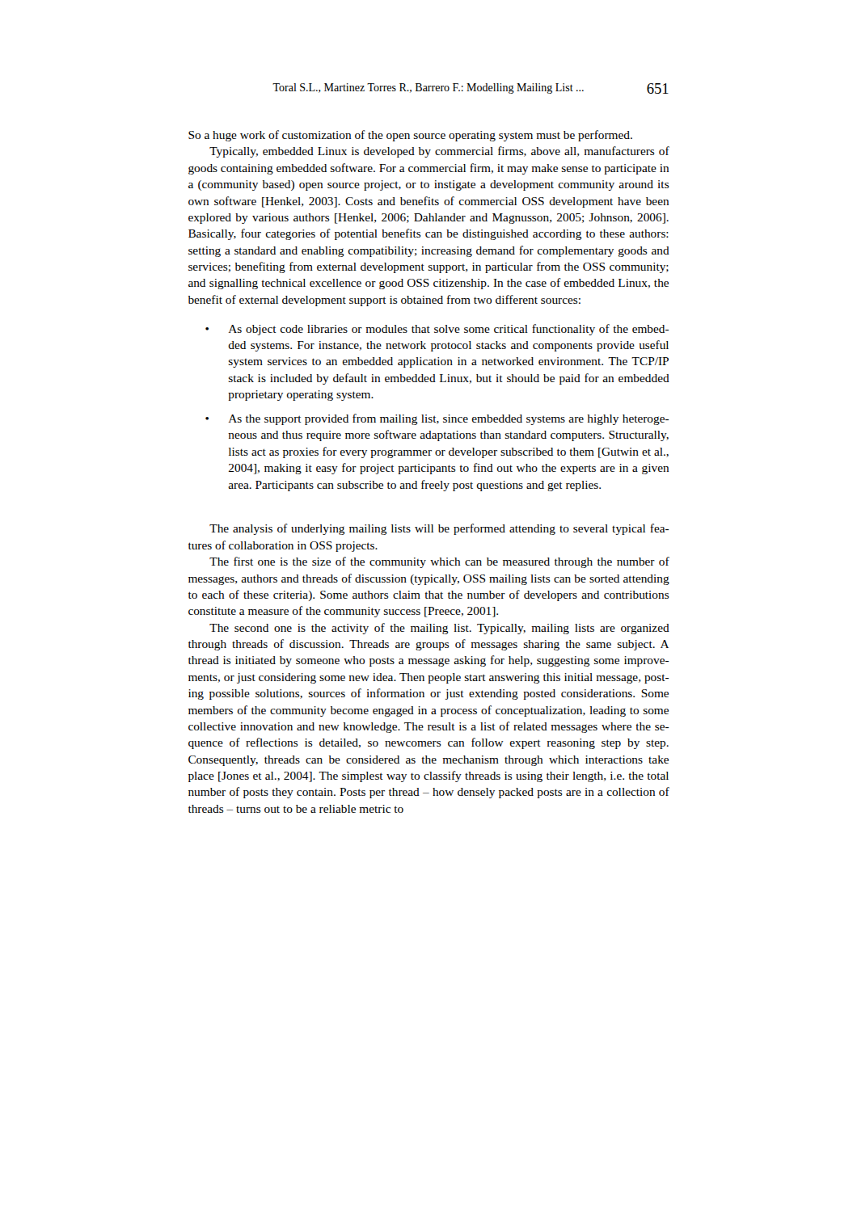Toral S.L., Martinez Torres R., Barrero F.: Modelling Mailing List ... 651
So a huge work of customization of the open source operating system must be performed.
Typically, embedded Linux is developed by commercial firms, above all, manufacturers of goods containing embedded software. For a commercial firm, it may make sense to participate in a (community based) open source project, or to instigate a development community around its own software [Henkel, 2003]. Costs and benefits of commercial OSS development have been explored by various authors [Henkel, 2006; Dahlander and Magnusson, 2005; Johnson, 2006]. Basically, four categories of potential benefits can be distinguished according to these authors: setting a standard and enabling compatibility; increasing demand for complementary goods and services; benefiting from external development support, in particular from the OSS community; and signalling technical excellence or good OSS citizenship. In the case of embedded Linux, the benefit of external development support is obtained from two different sources:
As object code libraries or modules that solve some critical functionality of the embedded systems. For instance, the network protocol stacks and components provide useful system services to an embedded application in a networked environment. The TCP/IP stack is included by default in embedded Linux, but it should be paid for an embedded proprietary operating system.
As the support provided from mailing list, since embedded systems are highly heterogeneous and thus require more software adaptations than standard computers. Structurally, lists act as proxies for every programmer or developer subscribed to them [Gutwin et al., 2004], making it easy for project participants to find out who the experts are in a given area. Participants can subscribe to and freely post questions and get replies.
The analysis of underlying mailing lists will be performed attending to several typical features of collaboration in OSS projects.
The first one is the size of the community which can be measured through the number of messages, authors and threads of discussion (typically, OSS mailing lists can be sorted attending to each of these criteria). Some authors claim that the number of developers and contributions constitute a measure of the community success [Preece, 2001].
The second one is the activity of the mailing list. Typically, mailing lists are organized through threads of discussion. Threads are groups of messages sharing the same subject. A thread is initiated by someone who posts a message asking for help, suggesting some improvements, or just considering some new idea. Then people start answering this initial message, posting possible solutions, sources of information or just extending posted considerations. Some members of the community become engaged in a process of conceptualization, leading to some collective innovation and new knowledge. The result is a list of related messages where the sequence of reflections is detailed, so newcomers can follow expert reasoning step by step. Consequently, threads can be considered as the mechanism through which interactions take place [Jones et al., 2004]. The simplest way to classify threads is using their length, i.e. the total number of posts they contain. Posts per thread – how densely packed posts are in a collection of threads – turns out to be a reliable metric to